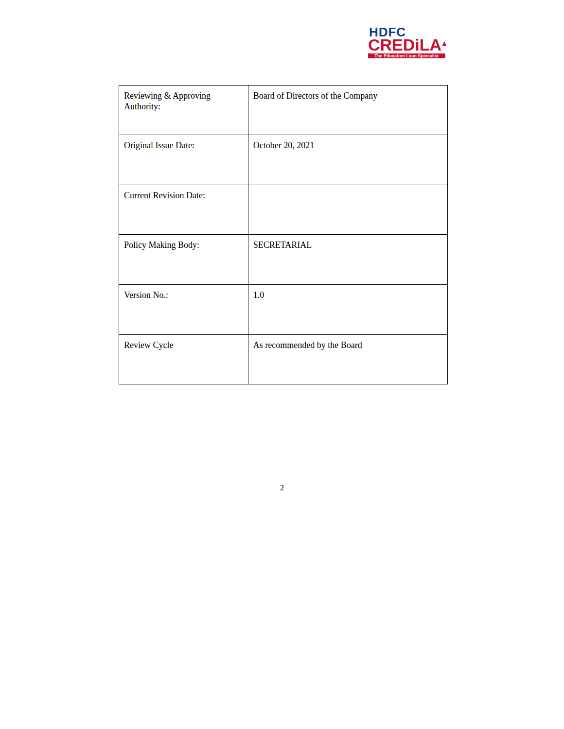HDFC CREDiLA▴ The Education Loan Specialist
| Reviewing & Approving Authority: | Board of Directors of the Company |
| Original Issue Date: | October 20, 2021 |
| Current Revision Date: | _ |
| Policy Making Body: | SECRETARIAL |
| Version No.: | 1.0 |
| Review Cycle | As recommended by the Board |
2